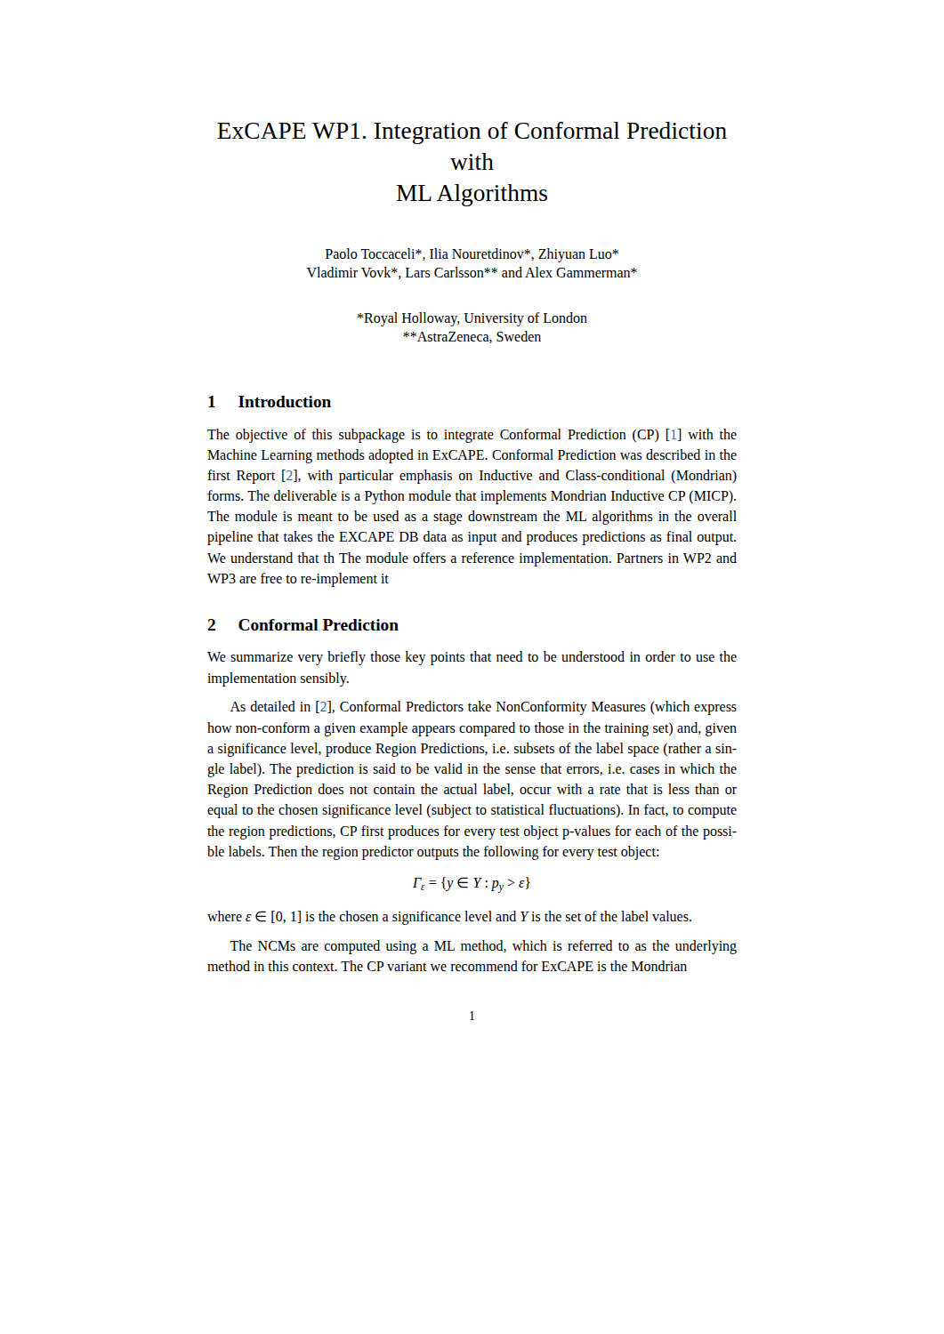ExCAPE WP1. Integration of Conformal Prediction with
ML Algorithms
Paolo Toccaceli*, Ilia Nouretdinov*, Zhiyuan Luo*
Vladimir Vovk*, Lars Carlsson** and Alex Gammerman*
*Royal Holloway, University of London
**AstraZeneca, Sweden
1 Introduction
The objective of this subpackage is to integrate Conformal Prediction (CP) [1] with the Machine Learning methods adopted in ExCAPE. Conformal Prediction was described in the first Report [2], with particular emphasis on Inductive and Class-conditional (Mondrian) forms. The deliverable is a Python module that implements Mondrian Inductive CP (MICP). The module is meant to be used as a stage downstream the ML algorithms in the overall pipeline that takes the EXCAPE DB data as input and produces predictions as final output. We understand that th The module offers a reference implementation. Partners in WP2 and WP3 are free to re-implement it
2 Conformal Prediction
We summarize very briefly those key points that need to be understood in order to use the implementation sensibly.
As detailed in [2], Conformal Predictors take NonConformity Measures (which express how non-conform a given example appears compared to those in the training set) and, given a significance level, produce Region Predictions, i.e. subsets of the label space (rather a single label). The prediction is said to be valid in the sense that errors, i.e. cases in which the Region Prediction does not contain the actual label, occur with a rate that is less than or equal to the chosen significance level (subject to statistical fluctuations). In fact, to compute the region predictions, CP first produces for every test object p-values for each of the possible labels. Then the region predictor outputs the following for every test object:
Γε = {y ∈ Y : py > ε}
where ε ∈ [0, 1] is the chosen a significance level and Y is the set of the label values.
The NCMs are computed using a ML method, which is referred to as the underlying method in this context. The CP variant we recommend for ExCAPE is the Mondrian
1